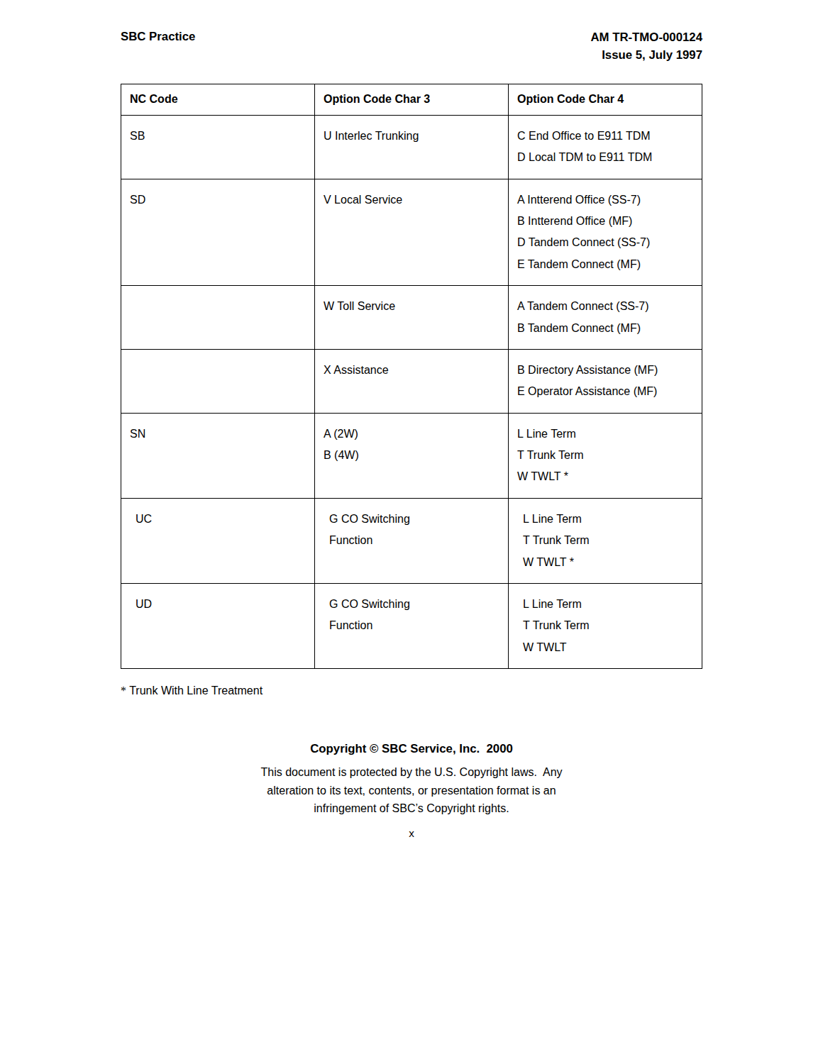SBC Practice
AM TR-TMO-000124
Issue 5, July 1997
| NC Code | Option Code Char 3 | Option Code Char 4 |
| --- | --- | --- |
| SB | U Interlec Trunking | C End Office to E911 TDM D Local TDM to E911 TDM |
| SD | V Local Service | A Intterend Office (SS-7) B Intterend Office (MF) D Tandem Connect (SS-7) E Tandem Connect (MF) |
| | W Toll Service | A Tandem Connect (SS-7) B Tandem Connect (MF) |
| | X Assistance | B Directory Assistance (MF) E Operator Assistance (MF) |
| SN | A (2W) B (4W) | L Line Term T Trunk Term W TWLT * |
| UC | G CO Switching Function | L Line Term T Trunk Term W TWLT * |
| UD | G CO Switching Function | L Line Term T Trunk Term W TWLT |
* Trunk With Line Treatment
Copyright © SBC Service, Inc. 2000
This document is protected by the U.S. Copyright laws. Any
alteration to its text, contents, or presentation format is an
infringement of SBC’s Copyright rights.
x